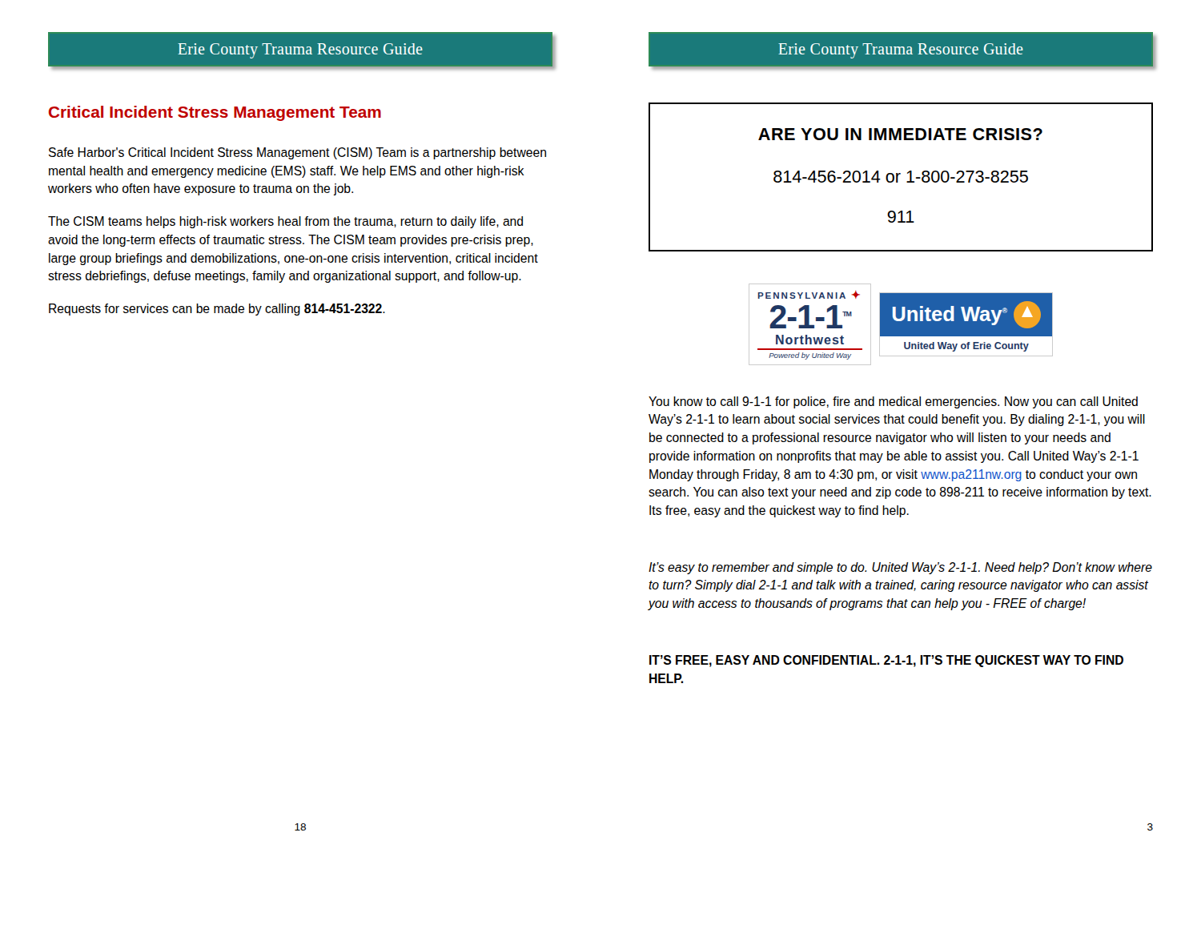Erie County Trauma Resource Guide
Critical Incident Stress Management Team
Safe Harbor's Critical Incident Stress Management (CISM) Team is a partnership between mental health and emergency medicine (EMS) staff. We help EMS and other high-risk workers who often have exposure to trauma on the job.
The CISM teams helps high-risk workers heal from the trauma, return to daily life, and avoid the long-term effects of traumatic stress. The CISM team provides pre-crisis prep, large group briefings and demobilizations, one-on-one crisis intervention, critical incident stress debriefings, defuse meetings, family and organizational support, and follow-up.
Requests for services can be made by calling 814-451-2322.
18
Erie County Trauma Resource Guide
ARE YOU IN IMMEDIATE CRISIS?
814-456-2014 or 1-800-273-8255
911
PENNSYLVANIA ✦
2-1-1TM
Northwest
Powered by United Way
United Way®
United Way of Erie County
You know to call 9-1-1 for police, fire and medical emergencies. Now you can call United Way’s 2-1-1 to learn about social services that could benefit you. By dialing 2-1-1, you will be connected to a professional resource navigator who will listen to your needs and provide information on nonprofits that may be able to assist you. Call United Way’s 2-1-1 Monday through Friday, 8 am to 4:30 pm, or visit www.pa211nw.org to conduct your own search. You can also text your need and zip code to 898-211 to receive information by text. Its free, easy and the quickest way to find help.
It’s easy to remember and simple to do. United Way’s 2-1-1. Need help? Don’t know where to turn? Simply dial 2-1-1 and talk with a trained, caring resource navigator who can assist you with access to thousands of programs that can help you - FREE of charge!
IT’S FREE, EASY AND CONFIDENTIAL. 2-1-1, IT’S THE QUICKEST WAY TO FIND HELP.
3